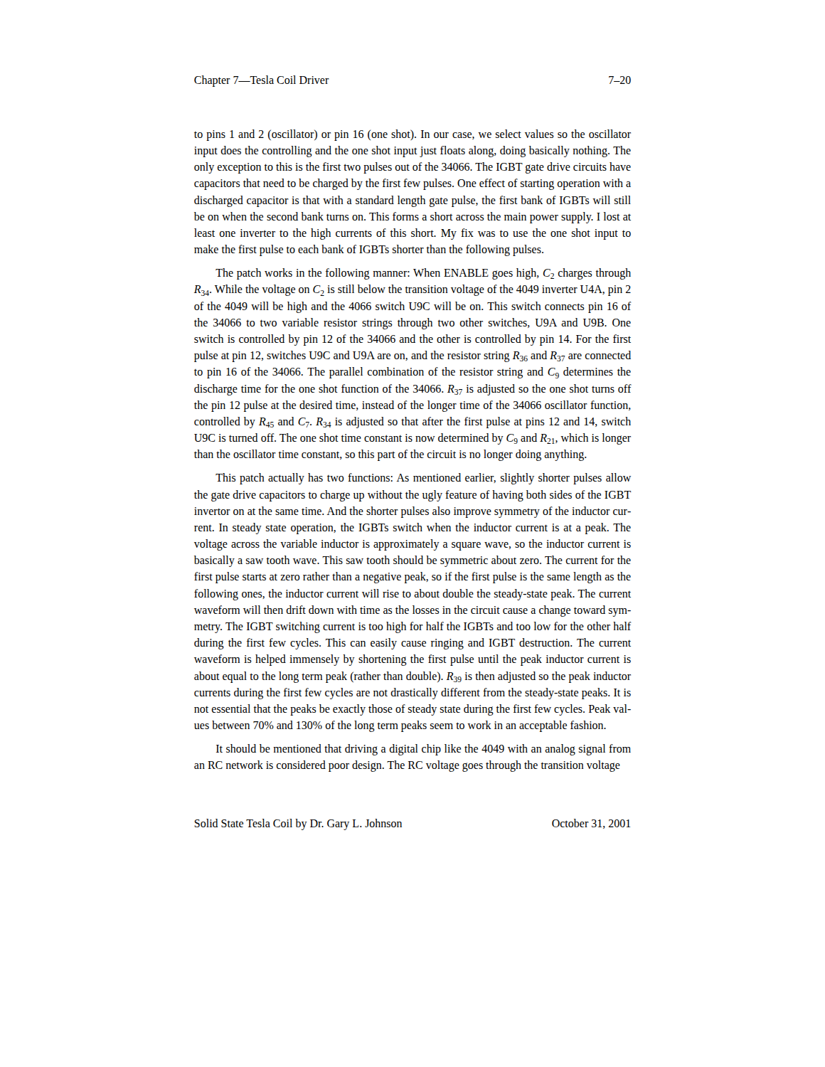Chapter 7—Tesla Coil Driver
7–20
to pins 1 and 2 (oscillator) or pin 16 (one shot). In our case, we select values so the oscillator input does the controlling and the one shot input just floats along, doing basically nothing. The only exception to this is the first two pulses out of the 34066. The IGBT gate drive circuits have capacitors that need to be charged by the first few pulses. One effect of starting operation with a discharged capacitor is that with a standard length gate pulse, the first bank of IGBTs will still be on when the second bank turns on. This forms a short across the main power supply. I lost at least one inverter to the high currents of this short. My fix was to use the one shot input to make the first pulse to each bank of IGBTs shorter than the following pulses.
The patch works in the following manner: When ENABLE goes high, C2 charges through R34. While the voltage on C2 is still below the transition voltage of the 4049 inverter U4A, pin 2 of the 4049 will be high and the 4066 switch U9C will be on. This switch connects pin 16 of the 34066 to two variable resistor strings through two other switches, U9A and U9B. One switch is controlled by pin 12 of the 34066 and the other is controlled by pin 14. For the first pulse at pin 12, switches U9C and U9A are on, and the resistor string R36 and R37 are connected to pin 16 of the 34066. The parallel combination of the resistor string and C9 determines the discharge time for the one shot function of the 34066. R37 is adjusted so the one shot turns off the pin 12 pulse at the desired time, instead of the longer time of the 34066 oscillator function, controlled by R45 and C7. R34 is adjusted so that after the first pulse at pins 12 and 14, switch U9C is turned off. The one shot time constant is now determined by C9 and R21, which is longer than the oscillator time constant, so this part of the circuit is no longer doing anything.
This patch actually has two functions: As mentioned earlier, slightly shorter pulses allow the gate drive capacitors to charge up without the ugly feature of having both sides of the IGBT invertor on at the same time. And the shorter pulses also improve symmetry of the inductor current. In steady state operation, the IGBTs switch when the inductor current is at a peak. The voltage across the variable inductor is approximately a square wave, so the inductor current is basically a saw tooth wave. This saw tooth should be symmetric about zero. The current for the first pulse starts at zero rather than a negative peak, so if the first pulse is the same length as the following ones, the inductor current will rise to about double the steady-state peak. The current waveform will then drift down with time as the losses in the circuit cause a change toward symmetry. The IGBT switching current is too high for half the IGBTs and too low for the other half during the first few cycles. This can easily cause ringing and IGBT destruction. The current waveform is helped immensely by shortening the first pulse until the peak inductor current is about equal to the long term peak (rather than double). R39 is then adjusted so the peak inductor currents during the first few cycles are not drastically different from the steady-state peaks. It is not essential that the peaks be exactly those of steady state during the first few cycles. Peak values between 70% and 130% of the long term peaks seem to work in an acceptable fashion.
It should be mentioned that driving a digital chip like the 4049 with an analog signal from an RC network is considered poor design. The RC voltage goes through the transition voltage
Solid State Tesla Coil by Dr. Gary L. Johnson
October 31, 2001